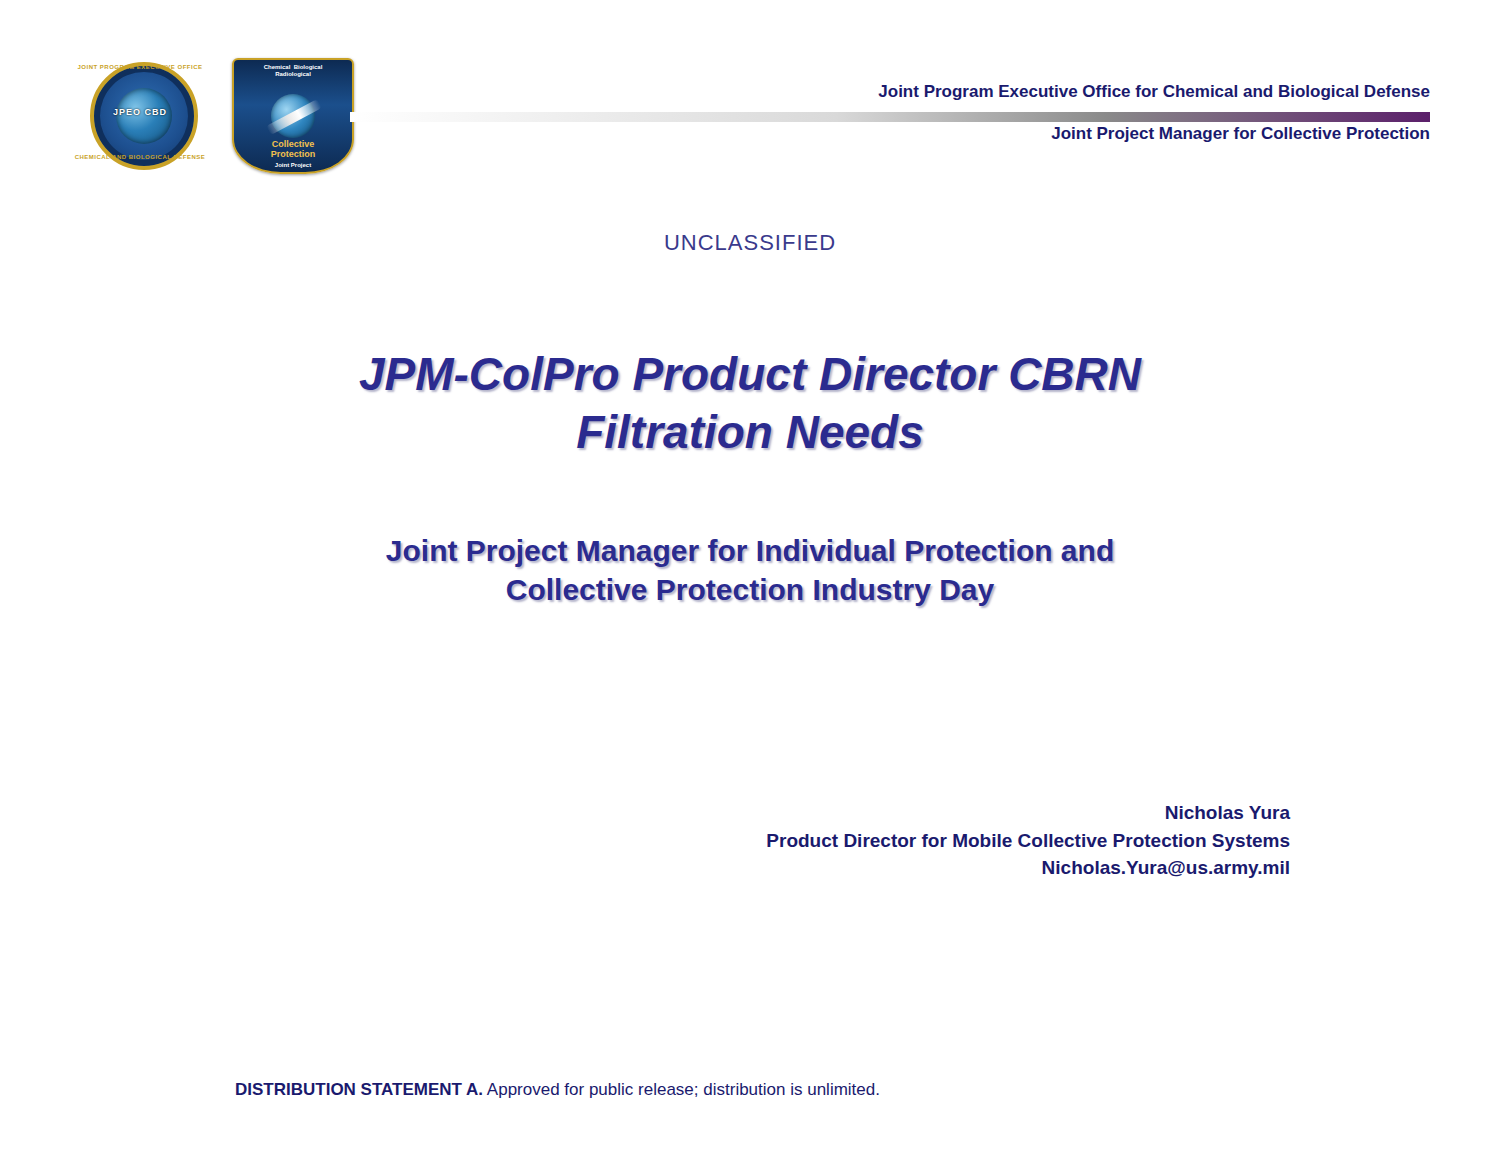JOINT PROGRAM EXECUTIVE OFFICE
JPEO CBD
CHEMICAL AND BIOLOGICAL DEFENSE
Chemical Biological
Radiological
Collective
Protection
Joint Project
Joint Program Executive Office for Chemical and Biological Defense
Joint Project Manager for Collective Protection
UNCLASSIFIED
JPM-ColPro Product Director CBRN
Filtration Needs
Joint Project Manager for Individual Protection and
Collective Protection Industry Day
Nicholas Yura
Product Director for Mobile Collective Protection Systems
Nicholas.Yura@us.army.mil
DISTRIBUTION STATEMENT A. Approved for public release; distribution is unlimited.